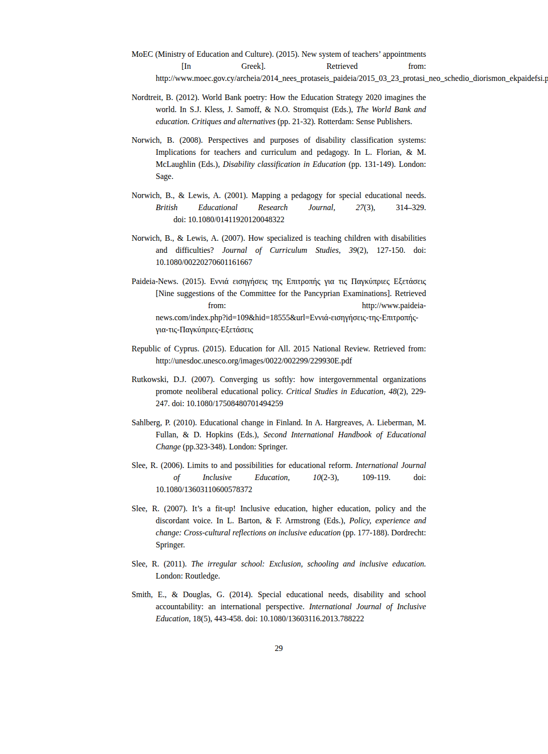MoEC (Ministry of Education and Culture). (2015). New system of teachers’ appointments [In Greek]. Retrieved from: http://www.moec.gov.cy/archeia/2014_nees_protaseis_paideia/2015_03_23_protasi_neo_schedio_diorismon_ekpaidefsi.pdf
Nordtreit, B. (2012). World Bank poetry: How the Education Strategy 2020 imagines the world. In S.J. Kless, J. Samoff, & N.O. Stromquist (Eds.), The World Bank and education. Critiques and alternatives (pp. 21-32). Rotterdam: Sense Publishers.
Norwich, B. (2008). Perspectives and purposes of disability classification systems: Implications for teachers and curriculum and pedagogy. In L. Florian, & M. McLaughlin (Eds.), Disability classification in Education (pp. 131-149). London: Sage.
Norwich, B., & Lewis, A. (2001). Mapping a pedagogy for special educational needs. British Educational Research Journal, 27(3), 314–329. doi: 10.1080/01411920120048322
Norwich, B., & Lewis, A. (2007). How specialized is teaching children with disabilities and difficulties? Journal of Curriculum Studies, 39(2), 127-150. doi: 10.1080/00220270601161667
Paideia-News. (2015). Εννιά εισηγήσεις της Επιτροπής για τις Παγκύπριες Εξετάσεις [Nine suggestions of the Committee for the Pancyprian Examinations]. Retrieved from: http://www.paideia-news.com/index.php?id=109&hid=18555&url=Εννιά-εισηγήσεις-της-Επιτροπής-για-τις-Παγκύπριες-Εξετάσεις
Republic of Cyprus. (2015). Education for All. 2015 National Review. Retrieved from: http://unesdoc.unesco.org/images/0022/002299/229930E.pdf
Rutkowski, D.J. (2007). Converging us softly: how intergovernmental organizations promote neoliberal educational policy. Critical Studies in Education, 48(2), 229-247. doi: 10.1080/17508480701494259
Sahlberg, P. (2010). Educational change in Finland. In A. Hargreaves, A. Lieberman, M. Fullan, & D. Hopkins (Eds.), Second International Handbook of Educational Change (pp.323-348). London: Springer.
Slee, R. (2006). Limits to and possibilities for educational reform. International Journal of Inclusive Education, 10(2-3), 109-119. doi: 10.1080/13603110600578372
Slee, R. (2007). It’s a fit-up! Inclusive education, higher education, policy and the discordant voice. In L. Barton, & F. Armstrong (Eds.), Policy, experience and change: Cross-cultural reflections on inclusive education (pp. 177-188). Dordrecht: Springer.
Slee, R. (2011). The irregular school: Exclusion, schooling and inclusive education. London: Routledge.
Smith, E., & Douglas, G. (2014). Special educational needs, disability and school accountability: an international perspective. International Journal of Inclusive Education, 18(5), 443-458. doi: 10.1080/13603116.2013.788222
29